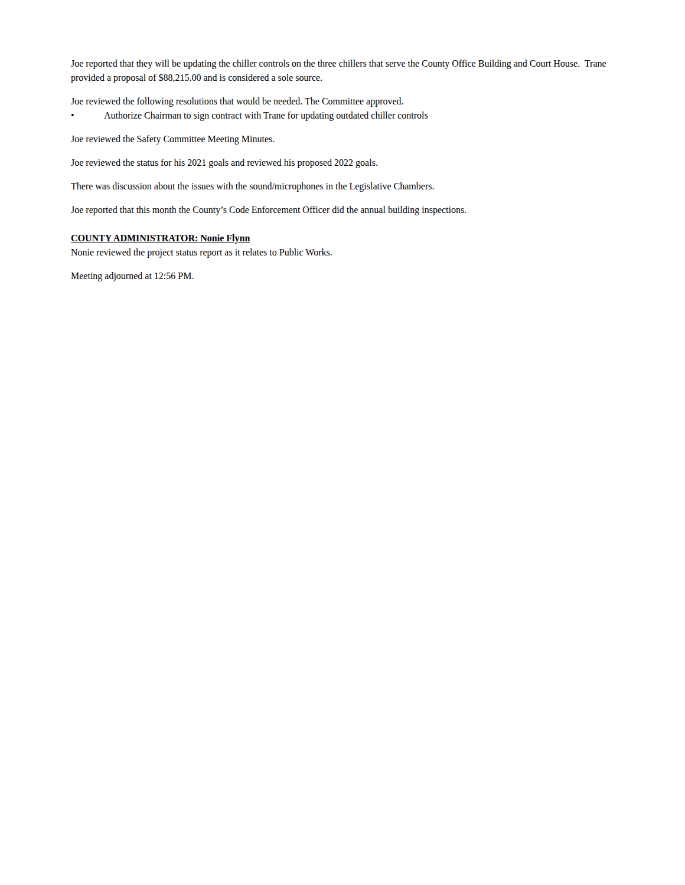Joe reported that they will be updating the chiller controls on the three chillers that serve the County Office Building and Court House. Trane provided a proposal of $88,215.00 and is considered a sole source.
Joe reviewed the following resolutions that would be needed. The Committee approved.
•Authorize Chairman to sign contract with Trane for updating outdated chiller controls
Joe reviewed the Safety Committee Meeting Minutes.
Joe reviewed the status for his 2021 goals and reviewed his proposed 2022 goals.
There was discussion about the issues with the sound/microphones in the Legislative Chambers.
Joe reported that this month the County’s Code Enforcement Officer did the annual building inspections.
COUNTY ADMINISTRATOR: Nonie Flynn
Nonie reviewed the project status report as it relates to Public Works.
Meeting adjourned at 12:56 PM.